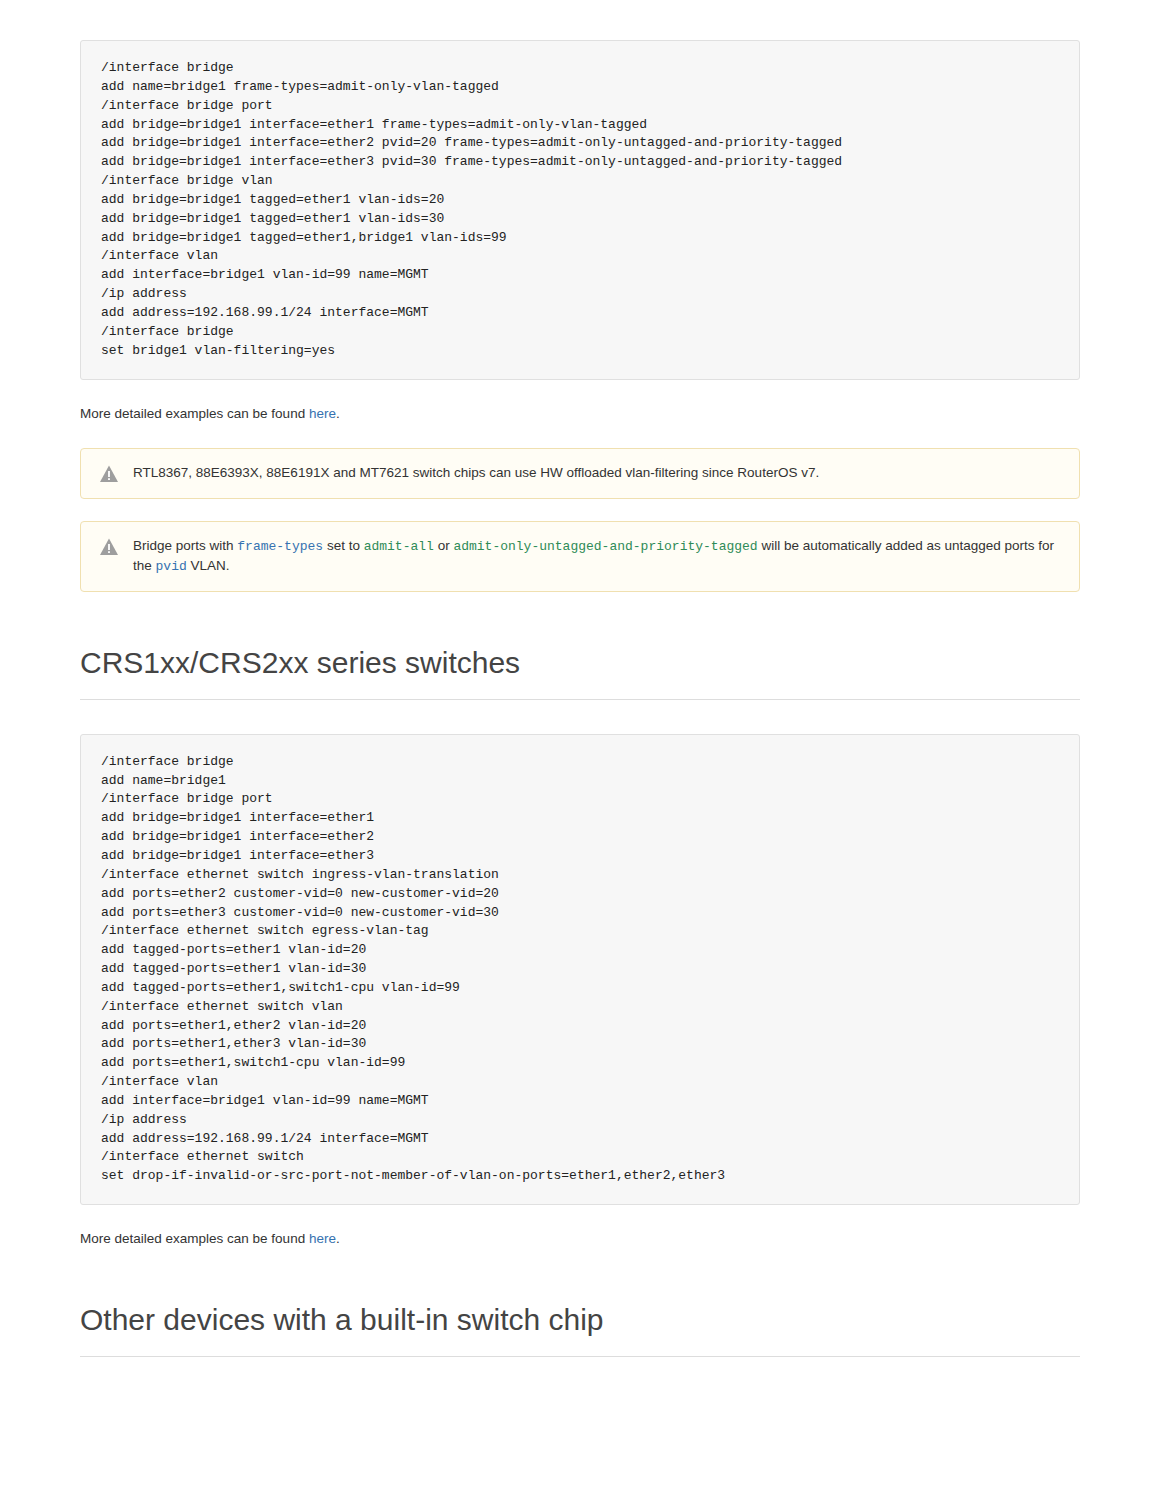/interface bridge
add name=bridge1 frame-types=admit-only-vlan-tagged
/interface bridge port
add bridge=bridge1 interface=ether1 frame-types=admit-only-vlan-tagged
add bridge=bridge1 interface=ether2 pvid=20 frame-types=admit-only-untagged-and-priority-tagged
add bridge=bridge1 interface=ether3 pvid=30 frame-types=admit-only-untagged-and-priority-tagged
/interface bridge vlan
add bridge=bridge1 tagged=ether1 vlan-ids=20
add bridge=bridge1 tagged=ether1 vlan-ids=30
add bridge=bridge1 tagged=ether1,bridge1 vlan-ids=99
/interface vlan
add interface=bridge1 vlan-id=99 name=MGMT
/ip address
add address=192.168.99.1/24 interface=MGMT
/interface bridge
set bridge1 vlan-filtering=yes
More detailed examples can be found here.
RTL8367, 88E6393X, 88E6191X and MT7621 switch chips can use HW offloaded vlan-filtering since RouterOS v7.
Bridge ports with frame-types set to admit-all or admit-only-untagged-and-priority-tagged will be automatically added as untagged ports for the pvid VLAN.
CRS1xx/CRS2xx series switches
/interface bridge
add name=bridge1
/interface bridge port
add bridge=bridge1 interface=ether1
add bridge=bridge1 interface=ether2
add bridge=bridge1 interface=ether3
/interface ethernet switch ingress-vlan-translation
add ports=ether2 customer-vid=0 new-customer-vid=20
add ports=ether3 customer-vid=0 new-customer-vid=30
/interface ethernet switch egress-vlan-tag
add tagged-ports=ether1 vlan-id=20
add tagged-ports=ether1 vlan-id=30
add tagged-ports=ether1,switch1-cpu vlan-id=99
/interface ethernet switch vlan
add ports=ether1,ether2 vlan-id=20
add ports=ether1,ether3 vlan-id=30
add ports=ether1,switch1-cpu vlan-id=99
/interface vlan
add interface=bridge1 vlan-id=99 name=MGMT
/ip address
add address=192.168.99.1/24 interface=MGMT
/interface ethernet switch
set drop-if-invalid-or-src-port-not-member-of-vlan-on-ports=ether1,ether2,ether3
More detailed examples can be found here.
Other devices with a built-in switch chip